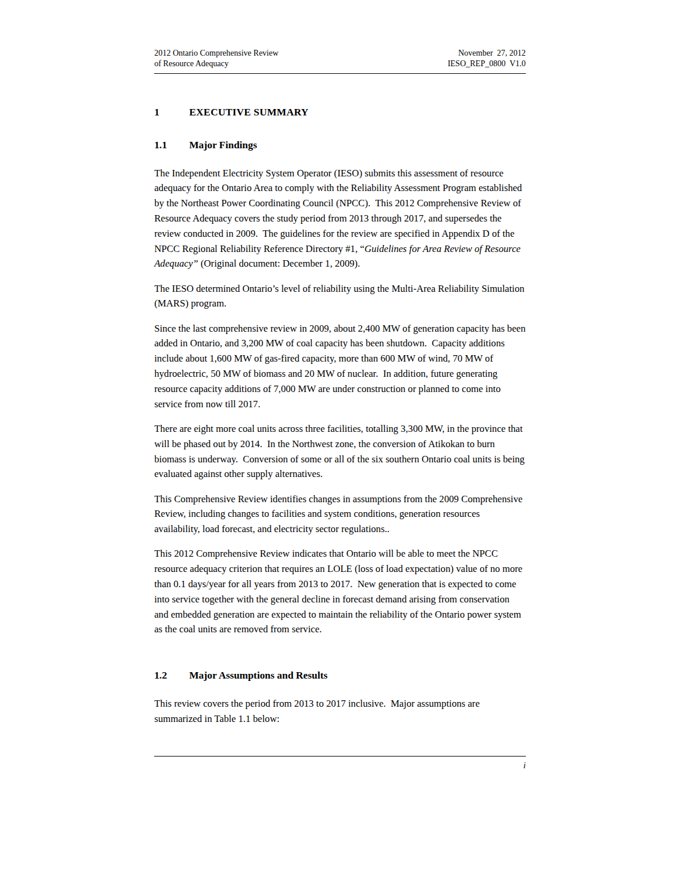| 2012 Ontario Comprehensive Review | November 27, 2012 |
| of Resource Adequacy | IESO_REP_0800 V1.0 |
1 EXECUTIVE SUMMARY
1.1 Major Findings
The Independent Electricity System Operator (IESO) submits this assessment of resource adequacy for the Ontario Area to comply with the Reliability Assessment Program established by the Northeast Power Coordinating Council (NPCC). This 2012 Comprehensive Review of Resource Adequacy covers the study period from 2013 through 2017, and supersedes the review conducted in 2009. The guidelines for the review are specified in Appendix D of the NPCC Regional Reliability Reference Directory #1, “Guidelines for Area Review of Resource Adequacy” (Original document: December 1, 2009).
The IESO determined Ontario’s level of reliability using the Multi-Area Reliability Simulation (MARS) program.
Since the last comprehensive review in 2009, about 2,400 MW of generation capacity has been added in Ontario, and 3,200 MW of coal capacity has been shutdown. Capacity additions include about 1,600 MW of gas-fired capacity, more than 600 MW of wind, 70 MW of hydroelectric, 50 MW of biomass and 20 MW of nuclear. In addition, future generating resource capacity additions of 7,000 MW are under construction or planned to come into service from now till 2017.
There are eight more coal units across three facilities, totalling 3,300 MW, in the province that will be phased out by 2014. In the Northwest zone, the conversion of Atikokan to burn biomass is underway. Conversion of some or all of the six southern Ontario coal units is being evaluated against other supply alternatives.
This Comprehensive Review identifies changes in assumptions from the 2009 Comprehensive Review, including changes to facilities and system conditions, generation resources availability, load forecast, and electricity sector regulations..
This 2012 Comprehensive Review indicates that Ontario will be able to meet the NPCC resource adequacy criterion that requires an LOLE (loss of load expectation) value of no more than 0.1 days/year for all years from 2013 to 2017. New generation that is expected to come into service together with the general decline in forecast demand arising from conservation and embedded generation are expected to maintain the reliability of the Ontario power system as the coal units are removed from service.
1.2 Major Assumptions and Results
This review covers the period from 2013 to 2017 inclusive. Major assumptions are summarized in Table 1.1 below:
i